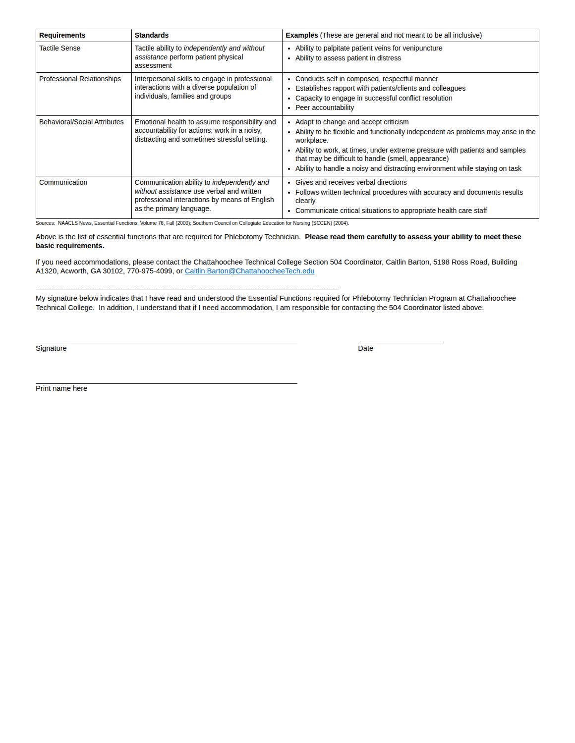| Requirements | Standards | Examples (These are general and not meant to be all inclusive) |
| --- | --- | --- |
| Tactile Sense | Tactile ability to independently and without assistance perform patient physical assessment | Ability to palpitate patient veins for venipuncture Ability to assess patient in distress |
| Professional Relationships | Interpersonal skills to engage in professional interactions with a diverse population of individuals, families and groups | Conducts self in composed, respectful manner Establishes rapport with patients/clients and colleagues Capacity to engage in successful conflict resolution Peer accountability |
| Behavioral/Social Attributes | Emotional health to assume responsibility and accountability for actions; work in a noisy, distracting and sometimes stressful setting. | Adapt to change and accept criticism Ability to be flexible and functionally independent as problems may arise in the workplace. Ability to work, at times, under extreme pressure with patients and samples that may be difficult to handle (smell, appearance) Ability to handle a noisy and distracting environment while staying on task |
| Communication | Communication ability to independently and without assistance use verbal and written professional interactions by means of English as the primary language. | Gives and receives verbal directions Follows written technical procedures with accuracy and documents results clearly Communicate critical situations to appropriate health care staff |
Sources: NAACLS News, Essential Functions, Volume 76, Fall (2000); Southern Council on Collegiate Education for Nursing (SCCEN) (2004).
Above is the list of essential functions that are required for Phlebotomy Technician. Please read them carefully to assess your ability to meet these basic requirements.
If you need accommodations, please contact the Chattahoochee Technical College Section 504 Coordinator, Caitlin Barton, 5198 Ross Road, Building A1320, Acworth, GA 30102, 770-975-4099, or Caitlin.Barton@ChattahoocheeTech.edu
-------------------------------------------------------------------------------------------------------------------------------------------------------------------------------
My signature below indicates that I have read and understood the Essential Functions required for Phlebotomy Technician Program at Chattahoochee Technical College. In addition, I understand that if I need accommodation, I am responsible for contacting the 504 Coordinator listed above.
Signature
Date
Print name here